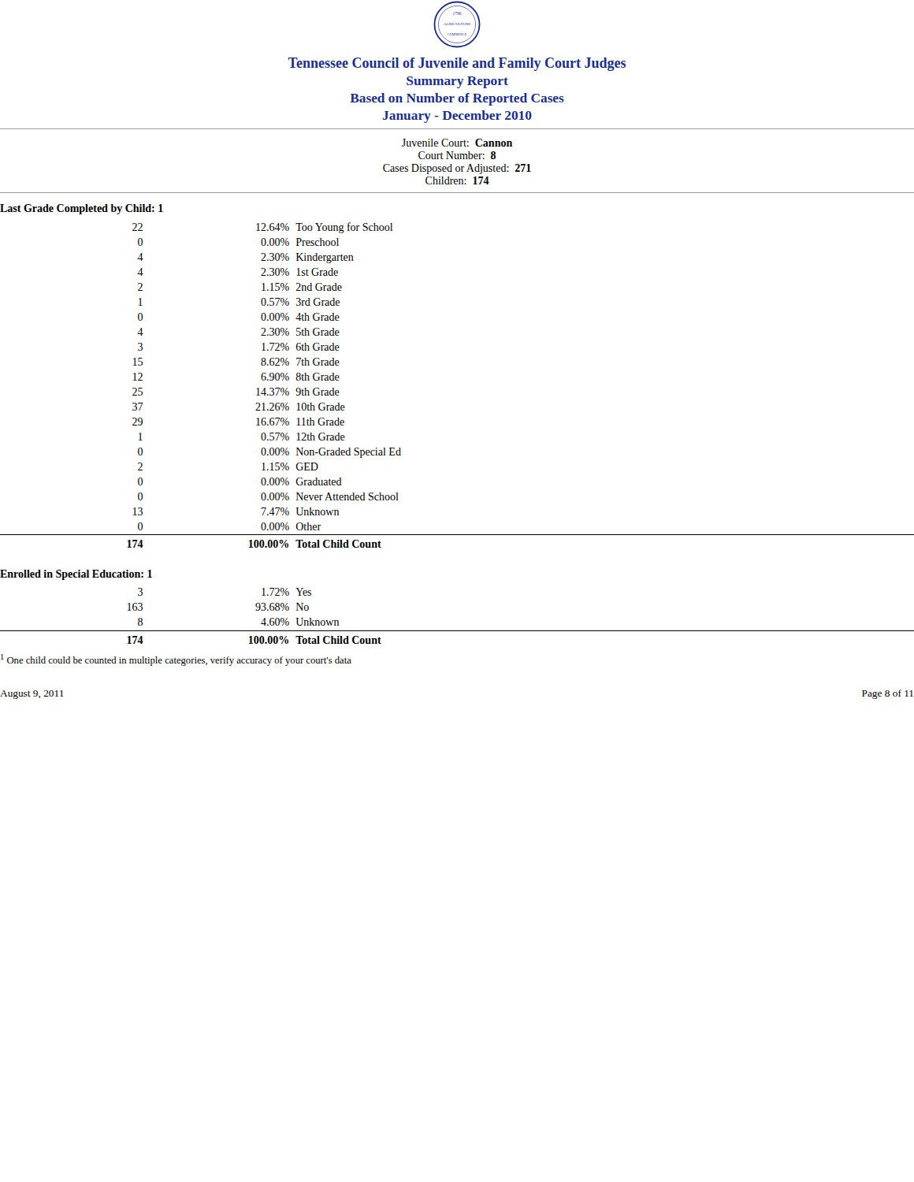1796 AGRICULTURE COMMERCE
Tennessee Council of Juvenile and Family Court Judges
Summary Report
Based on Number of Reported Cases
January - December 2010
Juvenile Court: Cannon
Court Number: 8
Cases Disposed or Adjusted: 271
Children: 174
Last Grade Completed by Child: 1
| 22 | 12.64% | Too Young for School |
| 0 | 0.00% | Preschool |
| 4 | 2.30% | Kindergarten |
| 4 | 2.30% | 1st Grade |
| 2 | 1.15% | 2nd Grade |
| 1 | 0.57% | 3rd Grade |
| 0 | 0.00% | 4th Grade |
| 4 | 2.30% | 5th Grade |
| 3 | 1.72% | 6th Grade |
| 15 | 8.62% | 7th Grade |
| 12 | 6.90% | 8th Grade |
| 25 | 14.37% | 9th Grade |
| 37 | 21.26% | 10th Grade |
| 29 | 16.67% | 11th Grade |
| 1 | 0.57% | 12th Grade |
| 0 | 0.00% | Non-Graded Special Ed |
| 2 | 1.15% | GED |
| 0 | 0.00% | Graduated |
| 0 | 0.00% | Never Attended School |
| 13 | 7.47% | Unknown |
| 0 | 0.00% | Other |
| 174 | 100.00% | Total Child Count |
Enrolled in Special Education: 1
| 3 | 1.72% | Yes |
| 163 | 93.68% | No |
| 8 | 4.60% | Unknown |
| 174 | 100.00% | Total Child Count |
1 One child could be counted in multiple categories, verify accuracy of your court's data
August 9, 2011
Page 8 of 11